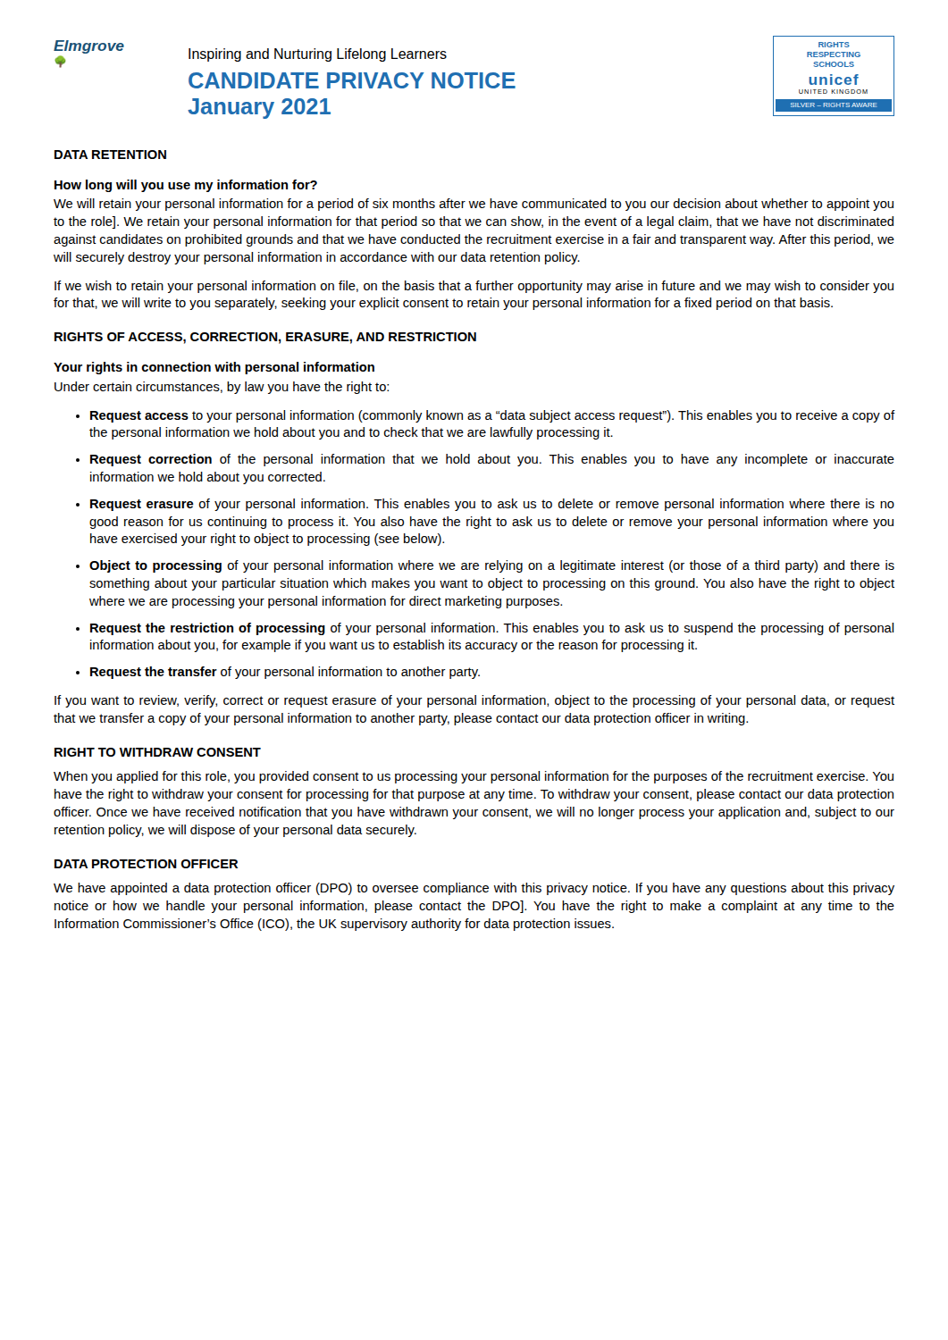Elmgrove
🌳
Inspiring and Nurturing Lifelong Learners
CANDIDATE PRIVACY NOTICE
January 2021
RIGHTS
RESPECTING
SCHOOLS
unicef
UNITED KINGDOM
SILVER – RIGHTS AWARE
Data Retention
How long will you use my information for?
We will retain your personal information for a period of six months after we have communicated to you our decision about whether to appoint you to the role]. We retain your personal information for that period so that we can show, in the event of a legal claim, that we have not discriminated against candidates on prohibited grounds and that we have conducted the recruitment exercise in a fair and transparent way. After this period, we will securely destroy your personal information in accordance with our data retention policy.
If we wish to retain your personal information on file, on the basis that a further opportunity may arise in future and we may wish to consider you for that, we will write to you separately, seeking your explicit consent to retain your personal information for a fixed period on that basis.
Rights of access, correction, erasure, and restriction
Your rights in connection with personal information
Under certain circumstances, by law you have the right to:
Request access to your personal information (commonly known as a “data subject access request”). This enables you to receive a copy of the personal information we hold about you and to check that we are lawfully processing it.
Request correction of the personal information that we hold about you. This enables you to have any incomplete or inaccurate information we hold about you corrected.
Request erasure of your personal information. This enables you to ask us to delete or remove personal information where there is no good reason for us continuing to process it. You also have the right to ask us to delete or remove your personal information where you have exercised your right to object to processing (see below).
Object to processing of your personal information where we are relying on a legitimate interest (or those of a third party) and there is something about your particular situation which makes you want to object to processing on this ground. You also have the right to object where we are processing your personal information for direct marketing purposes.
Request the restriction of processing of your personal information. This enables you to ask us to suspend the processing of personal information about you, for example if you want us to establish its accuracy or the reason for processing it.
Request the transfer of your personal information to another party.
If you want to review, verify, correct or request erasure of your personal information, object to the processing of your personal data, or request that we transfer a copy of your personal information to another party, please contact our data protection officer in writing.
Right to withdraw consent
When you applied for this role, you provided consent to us processing your personal information for the purposes of the recruitment exercise. You have the right to withdraw your consent for processing for that purpose at any time. To withdraw your consent, please contact our data protection officer. Once we have received notification that you have withdrawn your consent, we will no longer process your application and, subject to our retention policy, we will dispose of your personal data securely.
Data protection officer
We have appointed a data protection officer (DPO) to oversee compliance with this privacy notice. If you have any questions about this privacy notice or how we handle your personal information, please contact the DPO]. You have the right to make a complaint at any time to the Information Commissioner’s Office (ICO), the UK supervisory authority for data protection issues.